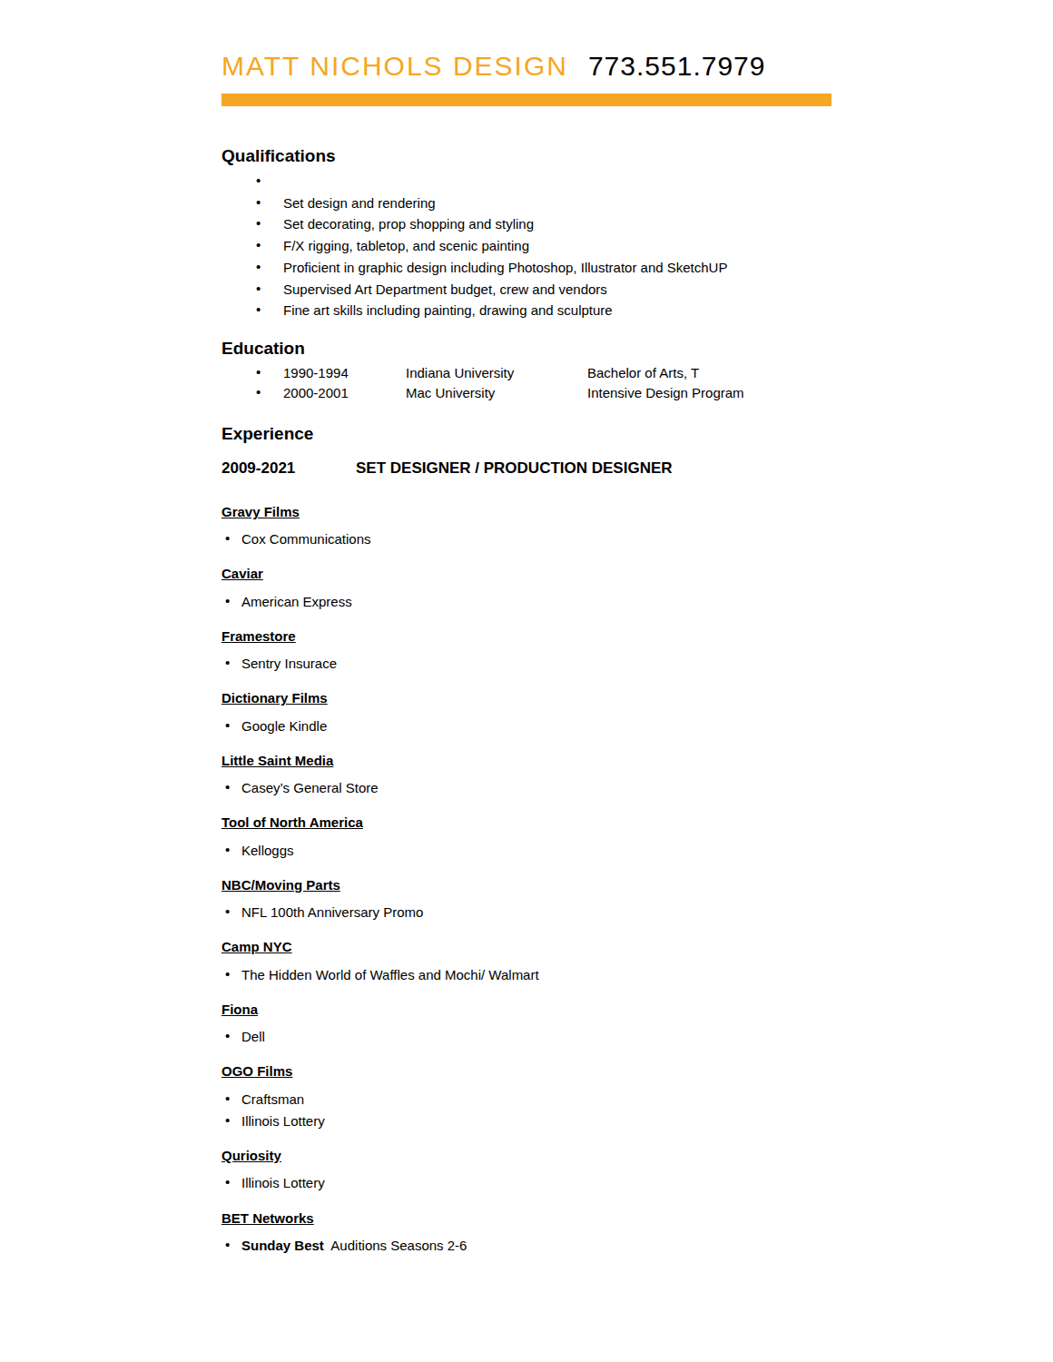MATT NICHOLS DESIGN 773.551.7979
Qualifications
Set design and rendering
Set decorating, prop shopping and styling
F/X rigging, tabletop, and scenic painting
Proficient in graphic design including Photoshop, Illustrator and SketchUP
Supervised Art Department budget, crew and vendors
Fine art skills including painting, drawing and sculpture
Education
1990-1994 Indiana University Bachelor of Arts, T
2000-2001 Mac University Intensive Design Program
Experience
2009-2021 SET DESIGNER / PRODUCTION DESIGNER
Gravy Films
Cox Communications
Caviar
American Express
Framestore
Sentry Insurace
Dictionary Films
Google Kindle
Little Saint Media
Casey’s General Store
Tool of North America
Kelloggs
NBC/Moving Parts
NFL 100th Anniversary Promo
Camp NYC
The Hidden World of Waffles and Mochi/ Walmart
Fiona
Dell
OGO Films
Craftsman
Illinois Lottery
Quriosity
Illinois Lottery
BET Networks
Sunday Best Auditions Seasons 2-6